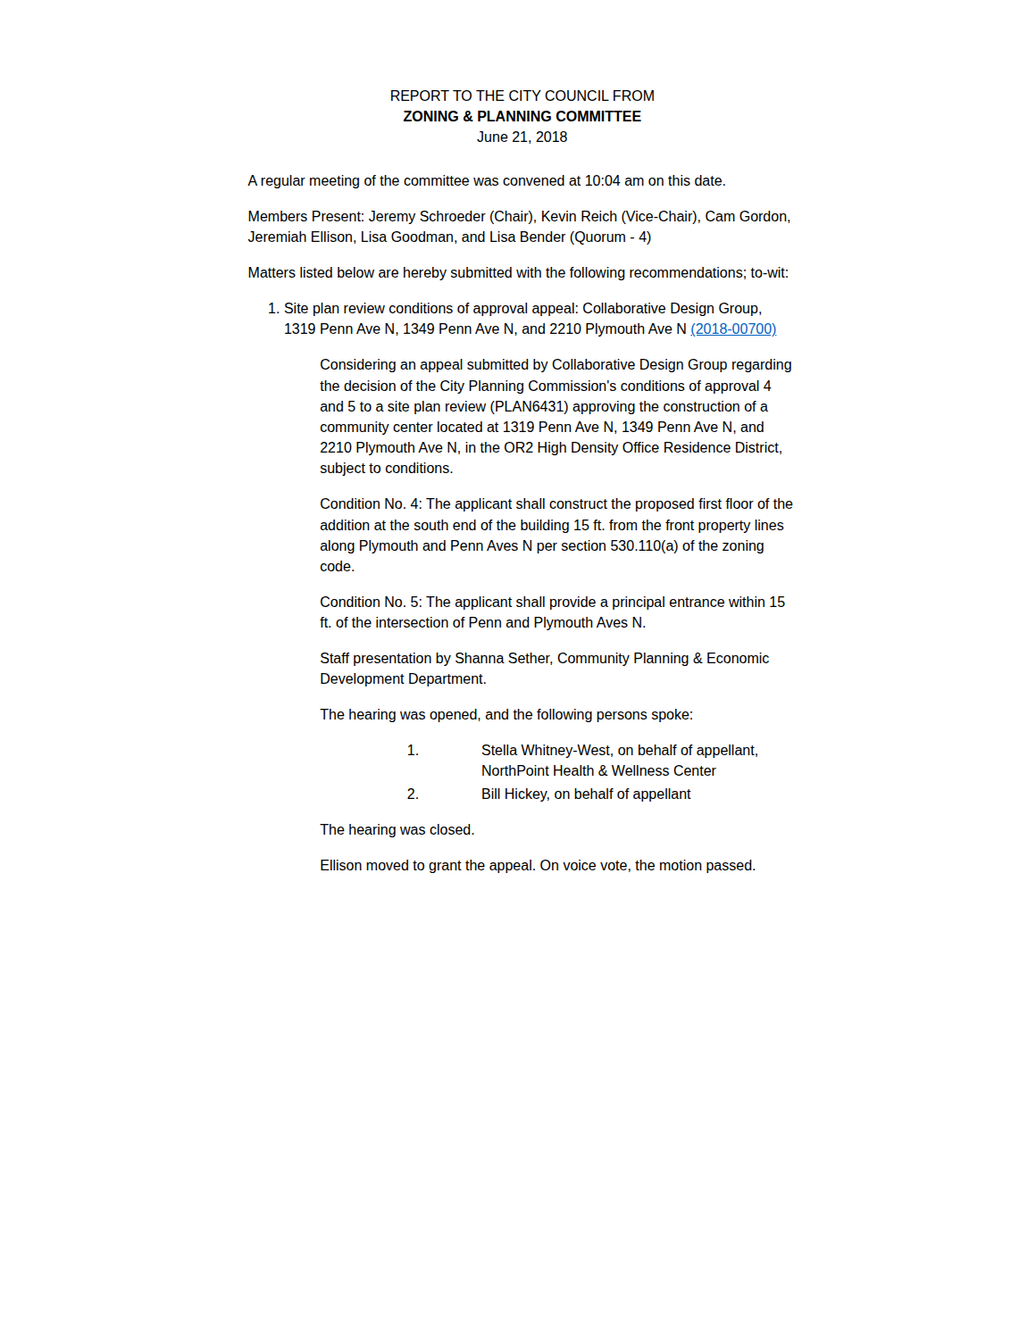REPORT TO THE CITY COUNCIL FROM
ZONING & PLANNING COMMITTEE
June 21, 2018
A regular meeting of the committee was convened at 10:04 am on this date.
Members Present: Jeremy Schroeder (Chair), Kevin Reich (Vice-Chair), Cam Gordon, Jeremiah Ellison, Lisa Goodman, and Lisa Bender (Quorum - 4)
Matters listed below are hereby submitted with the following recommendations; to-wit:
Site plan review conditions of approval appeal: Collaborative Design Group, 1319 Penn Ave N, 1349 Penn Ave N, and 2210 Plymouth Ave N (2018-00700)
Considering an appeal submitted by Collaborative Design Group regarding the decision of the City Planning Commission's conditions of approval 4 and 5 to a site plan review (PLAN6431) approving the construction of a community center located at 1319 Penn Ave N, 1349 Penn Ave N, and 2210 Plymouth Ave N, in the OR2 High Density Office Residence District, subject to conditions.
Condition No. 4: The applicant shall construct the proposed first floor of the addition at the south end of the building 15 ft. from the front property lines along Plymouth and Penn Aves N per section 530.110(a) of the zoning code.
Condition No. 5: The applicant shall provide a principal entrance within 15 ft. of the intersection of Penn and Plymouth Aves N.
Staff presentation by Shanna Sether, Community Planning & Economic Development Department.
The hearing was opened, and the following persons spoke:
Stella Whitney-West, on behalf of appellant, NorthPoint Health & Wellness Center
Bill Hickey, on behalf of appellant
The hearing was closed.
Ellison moved to grant the appeal. On voice vote, the motion passed.